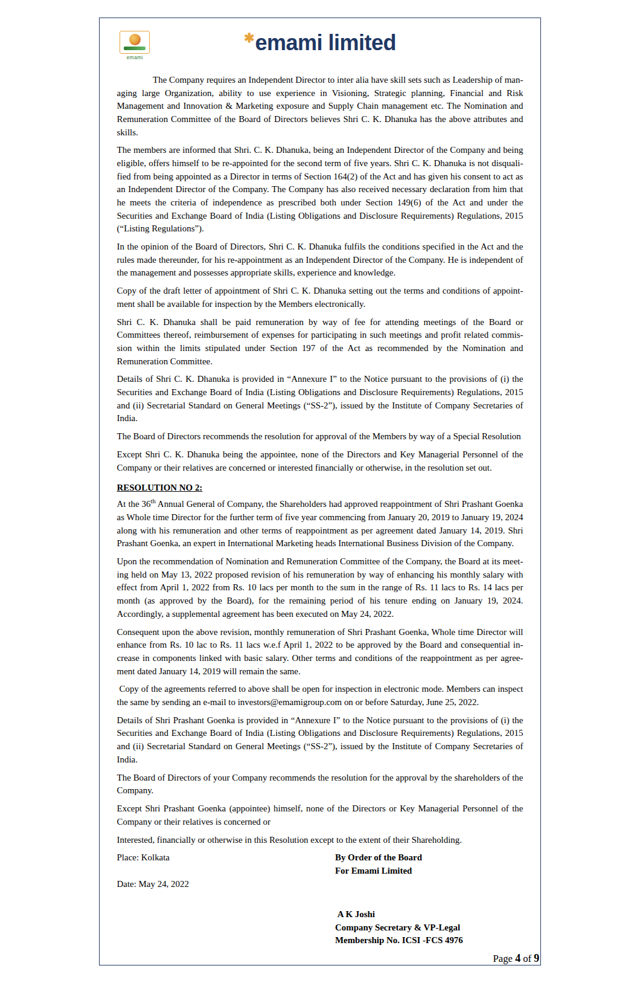emami
✱emami limited
The Company requires an Independent Director to inter alia have skill sets such as Leadership of managing large Organization, ability to use experience in Visioning, Strategic planning, Financial and Risk Management and Innovation & Marketing exposure and Supply Chain management etc. The Nomination and Remuneration Committee of the Board of Directors believes Shri C. K. Dhanuka has the above attributes and skills.
The members are informed that Shri. C. K. Dhanuka, being an Independent Director of the Company and being eligible, offers himself to be re-appointed for the second term of five years. Shri C. K. Dhanuka is not disqualified from being appointed as a Director in terms of Section 164(2) of the Act and has given his consent to act as an Independent Director of the Company. The Company has also received necessary declaration from him that he meets the criteria of independence as prescribed both under Section 149(6) of the Act and under the Securities and Exchange Board of India (Listing Obligations and Disclosure Requirements) Regulations, 2015 (“Listing Regulations”).
In the opinion of the Board of Directors, Shri C. K. Dhanuka fulfils the conditions specified in the Act and the rules made thereunder, for his re-appointment as an Independent Director of the Company. He is independent of the management and possesses appropriate skills, experience and knowledge.
Copy of the draft letter of appointment of Shri C. K. Dhanuka setting out the terms and conditions of appointment shall be available for inspection by the Members electronically.
Shri C. K. Dhanuka shall be paid remuneration by way of fee for attending meetings of the Board or Committees thereof, reimbursement of expenses for participating in such meetings and profit related commission within the limits stipulated under Section 197 of the Act as recommended by the Nomination and Remuneration Committee.
Details of Shri C. K. Dhanuka is provided in “Annexure I” to the Notice pursuant to the provisions of (i) the Securities and Exchange Board of India (Listing Obligations and Disclosure Requirements) Regulations, 2015 and (ii) Secretarial Standard on General Meetings (“SS-2”), issued by the Institute of Company Secretaries of India.
The Board of Directors recommends the resolution for approval of the Members by way of a Special Resolution
Except Shri C. K. Dhanuka being the appointee, none of the Directors and Key Managerial Personnel of the Company or their relatives are concerned or interested financially or otherwise, in the resolution set out.
RESOLUTION NO 2:
At the 36th Annual General of Company, the Shareholders had approved reappointment of Shri Prashant Goenka as Whole time Director for the further term of five year commencing from January 20, 2019 to January 19, 2024 along with his remuneration and other terms of reappointment as per agreement dated January 14, 2019. Shri Prashant Goenka, an expert in International Marketing heads International Business Division of the Company.
Upon the recommendation of Nomination and Remuneration Committee of the Company, the Board at its meeting held on May 13, 2022 proposed revision of his remuneration by way of enhancing his monthly salary with effect from April 1, 2022 from Rs. 10 lacs per month to the sum in the range of Rs. 11 lacs to Rs. 14 lacs per month (as approved by the Board), for the remaining period of his tenure ending on January 19, 2024. Accordingly, a supplemental agreement has been executed on May 24, 2022.
Consequent upon the above revision, monthly remuneration of Shri Prashant Goenka, Whole time Director will enhance from Rs. 10 lac to Rs. 11 lacs w.e.f April 1, 2022 to be approved by the Board and consequential increase in components linked with basic salary. Other terms and conditions of the reappointment as per agreement dated January 14, 2019 will remain the same.
Copy of the agreements referred to above shall be open for inspection in electronic mode. Members can inspect the same by sending an e-mail to investors@emamigroup.com on or before Saturday, June 25, 2022.
Details of Shri Prashant Goenka is provided in “Annexure I” to the Notice pursuant to the provisions of (i) the Securities and Exchange Board of India (Listing Obligations and Disclosure Requirements) Regulations, 2015 and (ii) Secretarial Standard on General Meetings (“SS-2”), issued by the Institute of Company Secretaries of India.
The Board of Directors of your Company recommends the resolution for the approval by the shareholders of the Company.
Except Shri Prashant Goenka (appointee) himself, none of the Directors or Key Managerial Personnel of the Company or their relatives is concerned or
Interested, financially or otherwise in this Resolution except to the extent of their Shareholding.
| Place: Kolkata | By Order of the Board For Emami Limited |
| Date: May 24, 2022 | |
| | A K Joshi Company Secretary & VP-Legal Membership No. ICSI -FCS 4976 |
Page 4 of 9